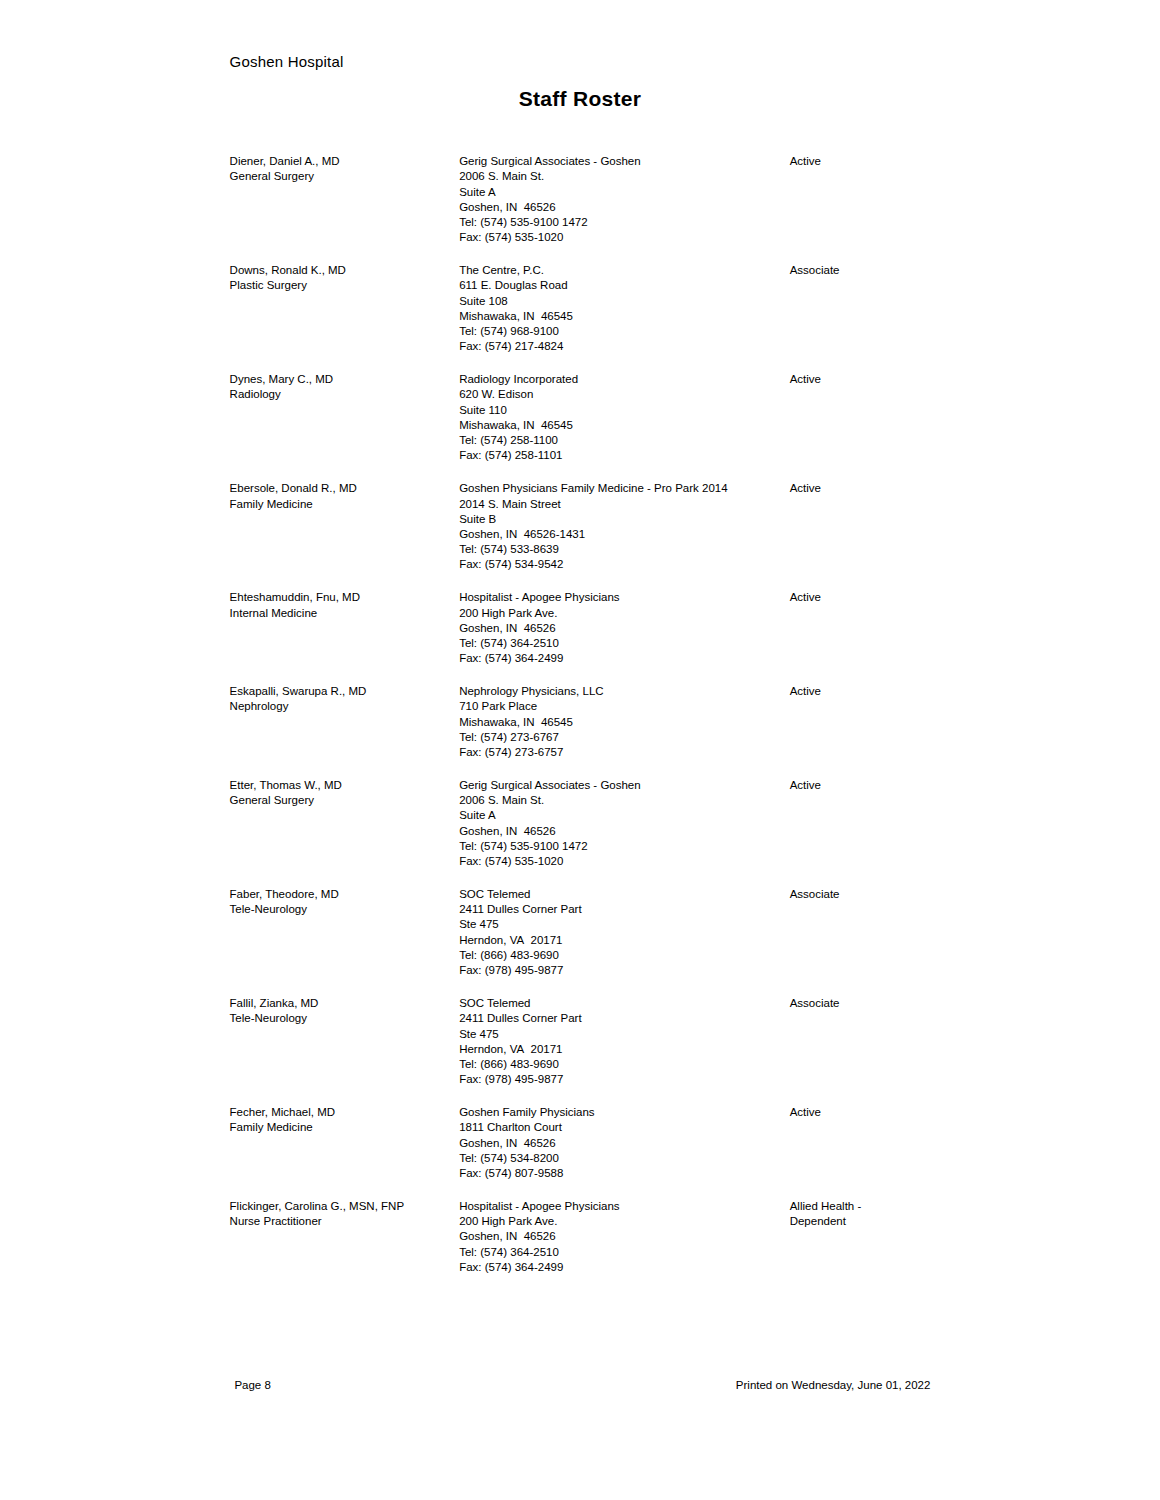Goshen Hospital
Staff Roster
| Diener, Daniel A., MD General Surgery | Gerig Surgical Associates - Goshen 2006 S. Main St. Suite A Goshen, IN 46526 Tel: (574) 535-9100 1472 Fax: (574) 535-1020 | Active |
| Downs, Ronald K., MD Plastic Surgery | The Centre, P.C. 611 E. Douglas Road Suite 108 Mishawaka, IN 46545 Tel: (574) 968-9100 Fax: (574) 217-4824 | Associate |
| Dynes, Mary C., MD Radiology | Radiology Incorporated 620 W. Edison Suite 110 Mishawaka, IN 46545 Tel: (574) 258-1100 Fax: (574) 258-1101 | Active |
| Ebersole, Donald R., MD Family Medicine | Goshen Physicians Family Medicine - Pro Park 2014 2014 S. Main Street Suite B Goshen, IN 46526-1431 Tel: (574) 533-8639 Fax: (574) 534-9542 | Active |
| Ehteshamuddin, Fnu, MD Internal Medicine | Hospitalist - Apogee Physicians 200 High Park Ave. Goshen, IN 46526 Tel: (574) 364-2510 Fax: (574) 364-2499 | Active |
| Eskapalli, Swarupa R., MD Nephrology | Nephrology Physicians, LLC 710 Park Place Mishawaka, IN 46545 Tel: (574) 273-6767 Fax: (574) 273-6757 | Active |
| Etter, Thomas W., MD General Surgery | Gerig Surgical Associates - Goshen 2006 S. Main St. Suite A Goshen, IN 46526 Tel: (574) 535-9100 1472 Fax: (574) 535-1020 | Active |
| Faber, Theodore, MD Tele-Neurology | SOC Telemed 2411 Dulles Corner Part Ste 475 Herndon, VA 20171 Tel: (866) 483-9690 Fax: (978) 495-9877 | Associate |
| Fallil, Zianka, MD Tele-Neurology | SOC Telemed 2411 Dulles Corner Part Ste 475 Herndon, VA 20171 Tel: (866) 483-9690 Fax: (978) 495-9877 | Associate |
| Fecher, Michael, MD Family Medicine | Goshen Family Physicians 1811 Charlton Court Goshen, IN 46526 Tel: (574) 534-8200 Fax: (574) 807-9588 | Active |
| Flickinger, Carolina G., MSN, FNP Nurse Practitioner | Hospitalist - Apogee Physicians 200 High Park Ave. Goshen, IN 46526 Tel: (574) 364-2510 Fax: (574) 364-2499 | Allied Health - Dependent |
Page 8
Printed on Wednesday, June 01, 2022